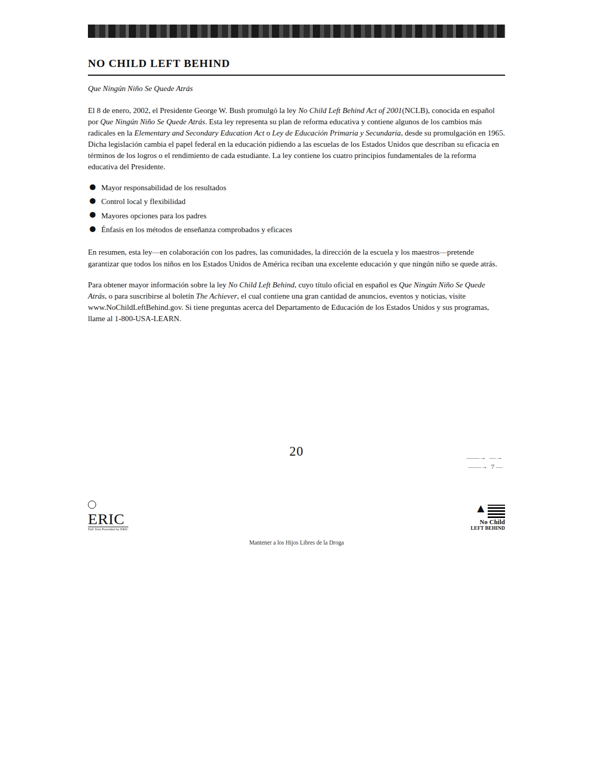NO CHILD LEFT BEHIND
Que Ningún Niño Se Quede Atrás
El 8 de enero, 2002, el Presidente George W. Bush promulgó la ley No Child Left Behind Act of 2001(NCLB), conocida en español por Que Ningún Niño Se Quede Atrás. Esta ley representa su plan de reforma educativa y contiene algunos de los cambios más radicales en la Elementary and Secondary Education Act o Ley de Educación Primaria y Secundaria, desde su promulgación en 1965. Dicha legislación cambia el papel federal en la educación pidiendo a las escuelas de los Estados Unidos que describan su eficacia en términos de los logros o el rendimiento de cada estudiante. La ley contiene los cuatro principios fundamentales de la reforma educativa del Presidente.
Mayor responsabilidad de los resultados
Control local y flexibilidad
Mayores opciones para los padres
Énfasis en los métodos de enseñanza comprobados y eficaces
En resumen, esta ley—en colaboración con los padres, las comunidades, la dirección de la escuela y los maestros—pretende garantizar que todos los niños en los Estados Unidos de América reciban una excelente educación y que ningún niño se quede atrás.
Para obtener mayor información sobre la ley No Child Left Behind, cuyo título oficial en español es Que Ningún Niño Se Quede Atrás, o para suscribirse al boletín The Achiever, el cual contiene una gran cantidad de anuncios, eventos y noticias, visite www.NoChildLeftBehind.gov. Si tiene preguntas acerca del Departamento de Educación de los Estados Unidos y sus programas, llame al 1-800-USA-LEARN.
20
——→ —→
——→ 7 —
ERIC
Full Text Provided by ERIC
▲
No Child
LEFT BEHIND
Mantener a los Hijos Libres de la Droga